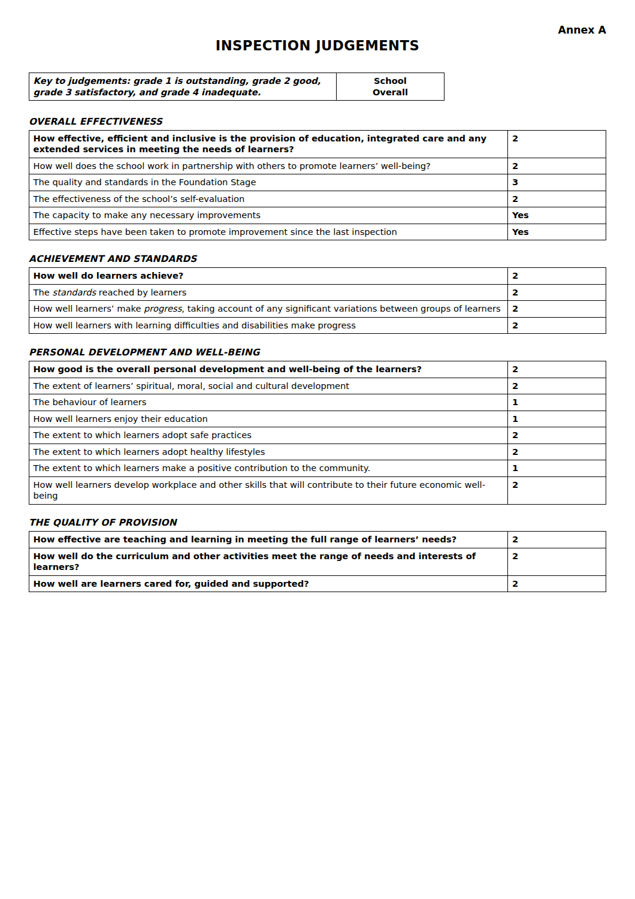Annex A
INSPECTION JUDGEMENTS
| Key to judgements: grade 1 is outstanding, grade 2 good, grade 3 satisfactory, and grade 4 inadequate. | School Overall |
OVERALL EFFECTIVENESS
| How effective, efficient and inclusive is the provision of education, integrated care and any extended services in meeting the needs of learners? | 2 |
| How well does the school work in partnership with others to promote learners’ well-being? | 2 |
| The quality and standards in the Foundation Stage | 3 |
| The effectiveness of the school’s self-evaluation | 2 |
| The capacity to make any necessary improvements | Yes |
| Effective steps have been taken to promote improvement since the last inspection | Yes |
ACHIEVEMENT AND STANDARDS
| How well do learners achieve? | 2 |
| The standards reached by learners | 2 |
| How well learners’ make progress , taking account of any significant variations between groups of learners | 2 |
| How well learners with learning difficulties and disabilities make progress | 2 |
PERSONAL DEVELOPMENT AND WELL-BEING
| How good is the overall personal development and well-being of the learners? | 2 |
| The extent of learners’ spiritual, moral, social and cultural development | 2 |
| The behaviour of learners | 1 |
| How well learners enjoy their education | 1 |
| The extent to which learners adopt safe practices | 2 |
| The extent to which learners adopt healthy lifestyles | 2 |
| The extent to which learners make a positive contribution to the community. | 1 |
| How well learners develop workplace and other skills that will contribute to their future economic well-being | 2 |
THE QUALITY OF PROVISION
| How effective are teaching and learning in meeting the full range of learners’ needs? | 2 |
| How well do the curriculum and other activities meet the range of needs and interests of learners? | 2 |
| How well are learners cared for, guided and supported? | 2 |